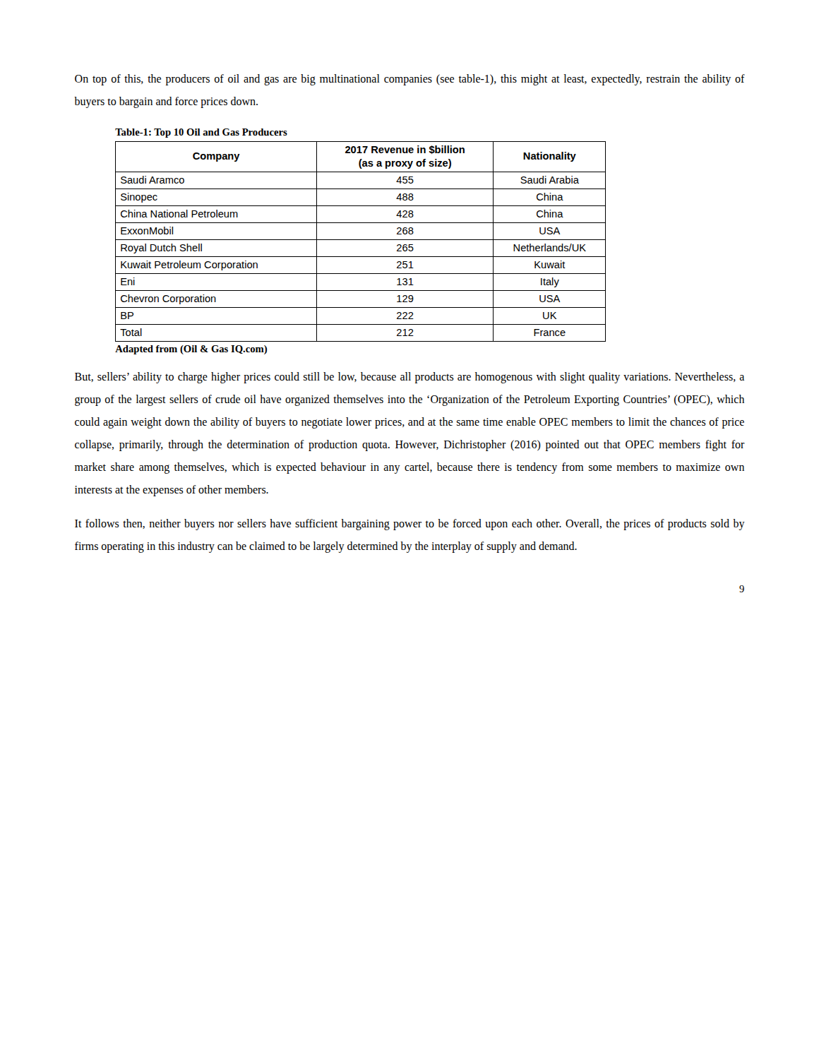On top of this, the producers of oil and gas are big multinational companies (see table-1), this might at least, expectedly, restrain the ability of buyers to bargain and force prices down.
Table-1: Top 10 Oil and Gas Producers
| Company | 2017 Revenue in $billion (as a proxy of size) | Nationality |
| --- | --- | --- |
| Saudi Aramco | 455 | Saudi Arabia |
| Sinopec | 488 | China |
| China National Petroleum | 428 | China |
| ExxonMobil | 268 | USA |
| Royal Dutch Shell | 265 | Netherlands/UK |
| Kuwait Petroleum Corporation | 251 | Kuwait |
| Eni | 131 | Italy |
| Chevron Corporation | 129 | USA |
| BP | 222 | UK |
| Total | 212 | France |
Adapted from (Oil & Gas IQ.com)
But, sellers’ ability to charge higher prices could still be low, because all products are homogenous with slight quality variations. Nevertheless, a group of the largest sellers of crude oil have organized themselves into the ‘Organization of the Petroleum Exporting Countries’ (OPEC), which could again weight down the ability of buyers to negotiate lower prices, and at the same time enable OPEC members to limit the chances of price collapse, primarily, through the determination of production quota. However, Dichristopher (2016) pointed out that OPEC members fight for market share among themselves, which is expected behaviour in any cartel, because there is tendency from some members to maximize own interests at the expenses of other members.
It follows then, neither buyers nor sellers have sufficient bargaining power to be forced upon each other. Overall, the prices of products sold by firms operating in this industry can be claimed to be largely determined by the interplay of supply and demand.
9